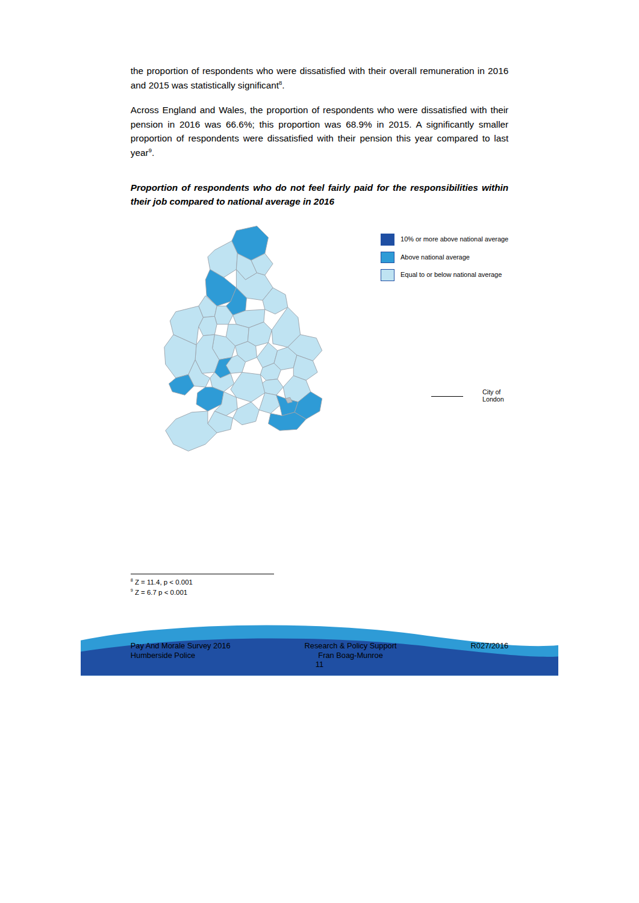the proportion of respondents who were dissatisfied with their overall remuneration in 2016 and 2015 was statistically significant8.
Across England and Wales, the proportion of respondents who were dissatisfied with their pension in 2016 was 66.6%; this proportion was 68.9% in 2015. A significantly smaller proportion of respondents were dissatisfied with their pension this year compared to last year9.
Proportion of respondents who do not feel fairly paid for the responsibilities within their job compared to national average in 2016
10% or more above national average
Above national average
Equal to or below national average
City of
London
8 Z = 11.4, p < 0.001
9 Z = 6.7 p < 0.001
Pay And Morale Survey 2016
Humberside Police
Research & Policy Support
Fran Boag-Munroe
R027/2016
11